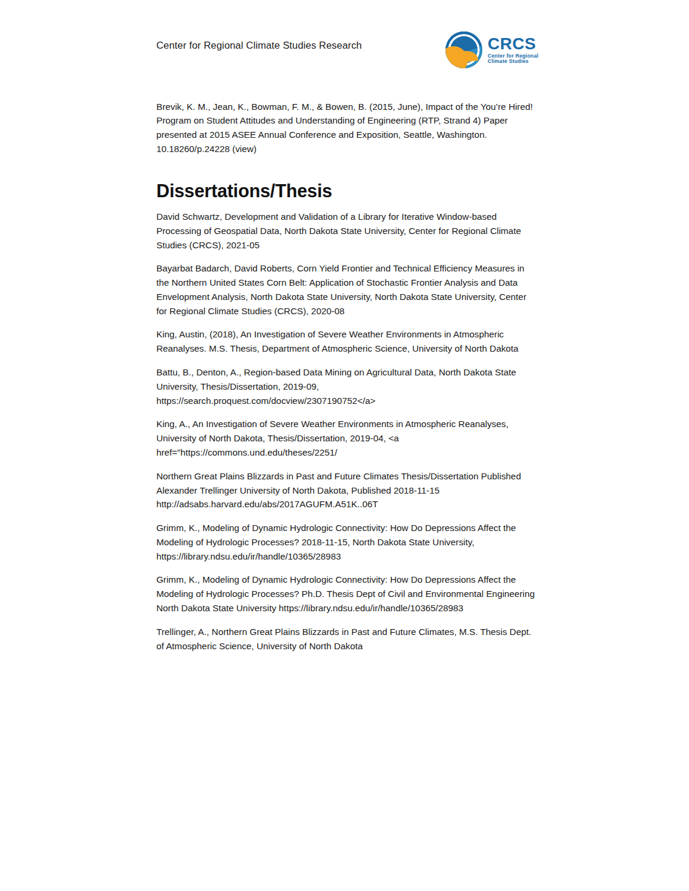Center for Regional Climate Studies Research
CRCS
Center for Regional
Climate Studies
Brevik, K. M., Jean, K., Bowman, F. M., & Bowen, B. (2015, June), Impact of the You’re Hired! Program on Student Attitudes and Understanding of Engineering (RTP, Strand 4) Paper presented at 2015 ASEE Annual Conference and Exposition, Seattle, Washington. 10.18260/p.24228 (view)
Dissertations/Thesis
David Schwartz, Development and Validation of a Library for Iterative Window-based Processing of Geospatial Data, North Dakota State University, Center for Regional Climate Studies (CRCS), 2021-05
Bayarbat Badarch, David Roberts, Corn Yield Frontier and Technical Efficiency Measures in the Northern United States Corn Belt: Application of Stochastic Frontier Analysis and Data Envelopment Analysis, North Dakota State University, North Dakota State University, Center for Regional Climate Studies (CRCS), 2020-08
King, Austin, (2018), An Investigation of Severe Weather Environments in Atmospheric Reanalyses. M.S. Thesis, Department of Atmospheric Science, University of North Dakota
Battu, B., Denton, A., Region-based Data Mining on Agricultural Data, North Dakota State University, Thesis/Dissertation, 2019-09, https://search.proquest.com/docview/2307190752</a>
King, A., An Investigation of Severe Weather Environments in Atmospheric Reanalyses, University of North Dakota, Thesis/Dissertation, 2019-04, <a href=”https://commons.und.edu/theses/2251/
Northern Great Plains Blizzards in Past and Future Climates Thesis/Dissertation Published Alexander Trellinger University of North Dakota, Published 2018-11-15 http://adsabs.harvard.edu/abs/2017AGUFM.A51K..06T
Grimm, K., Modeling of Dynamic Hydrologic Connectivity: How Do Depressions Affect the Modeling of Hydrologic Processes? 2018-11-15, North Dakota State University, https://library.ndsu.edu/ir/handle/10365/28983
Grimm, K., Modeling of Dynamic Hydrologic Connectivity: How Do Depressions Affect the Modeling of Hydrologic Processes? Ph.D. Thesis Dept of Civil and Environmental Engineering North Dakota State University https://library.ndsu.edu/ir/handle/10365/28983
Trellinger, A., Northern Great Plains Blizzards in Past and Future Climates, M.S. Thesis Dept. of Atmospheric Science, University of North Dakota